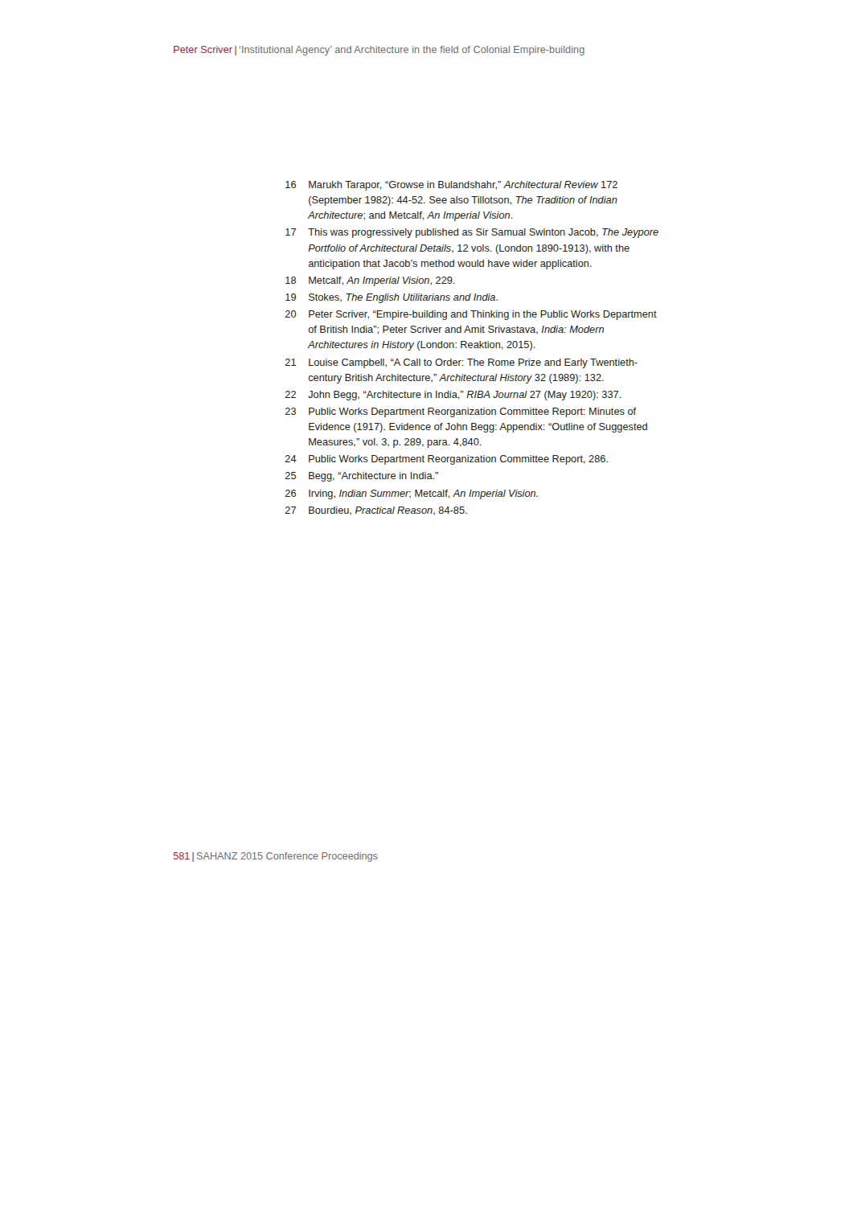Peter Scriver|‘Institutional Agency’ and Architecture in the field of Colonial Empire-building
16
Marukh Tarapor, “Growse in Bulandshahr,” Architectural Review 172 (September 1982): 44-52. See also Tillotson, The Tradition of Indian Architecture; and Metcalf, An Imperial Vision.
17
This was progressively published as Sir Samual Swinton Jacob, The Jeypore Portfolio of Architectural Details, 12 vols. (London 1890-1913), with the anticipation that Jacob’s method would have wider application.
18
Metcalf, An Imperial Vision, 229.
19
Stokes, The English Utilitarians and India.
20
Peter Scriver, “Empire-building and Thinking in the Public Works Department of British India”; Peter Scriver and Amit Srivastava, India: Modern Architectures in History (London: Reaktion, 2015).
21
Louise Campbell, “A Call to Order: The Rome Prize and Early Twentieth-century British Architecture,” Architectural History 32 (1989): 132.
22
John Begg, “Architecture in India,” RIBA Journal 27 (May 1920): 337.
23
Public Works Department Reorganization Committee Report: Minutes of Evidence (1917). Evidence of John Begg: Appendix: “Outline of Suggested Measures,” vol. 3, p. 289, para. 4,840.
24
Public Works Department Reorganization Committee Report, 286.
25
Begg, “Architecture in India.”
26
Irving, Indian Summer; Metcalf, An Imperial Vision.
27
Bourdieu, Practical Reason, 84-85.
581|SAHANZ 2015 Conference Proceedings